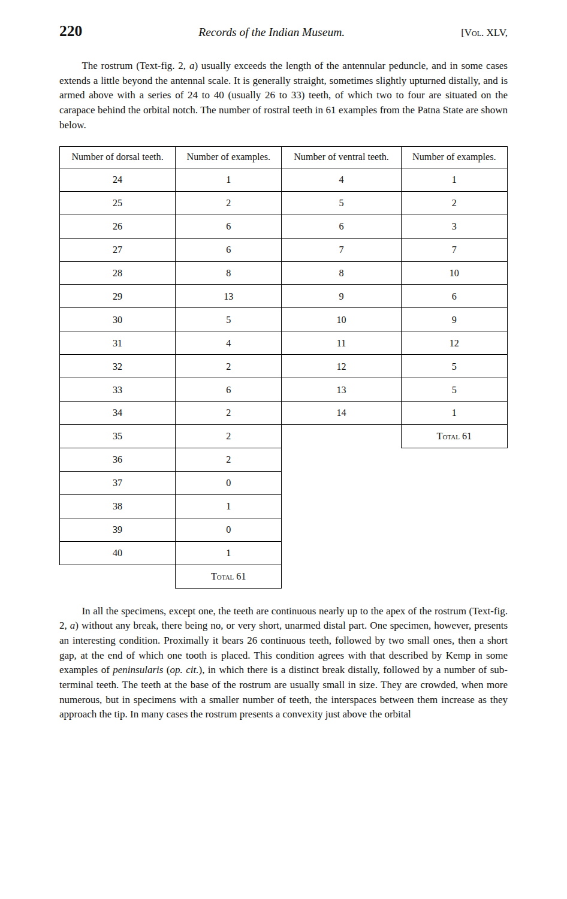220 Records of the Indian Museum. [Vol. XLV,
The rostrum (Text-fig. 2, a) usually exceeds the length of the antennular peduncle, and in some cases extends a little beyond the antennal scale. It is generally straight, sometimes slightly upturned distally, and is armed above with a series of 24 to 40 (usually 26 to 33) teeth, of which two to four are situated on the carapace behind the orbital notch. The number of rostral teeth in 61 examples from the Patna State are shown below.
Number of rostral teeth in 61 examples from the Patna State
| Number of dorsal teeth. | Number of examples. | Number of ventral teeth. | Number of examples. |
| --- | --- | --- | --- |
| 24 | 1 | 4 | 1 |
| 25 | 2 | 5 | 2 |
| 26 | 6 | 6 | 3 |
| 27 | 6 | 7 | 7 |
| 28 | 8 | 8 | 10 |
| 29 | 13 | 9 | 6 |
| 30 | 5 | 10 | 9 |
| 31 | 4 | 11 | 12 |
| 32 | 2 | 12 | 5 |
| 33 | 6 | 13 | 5 |
| 34 | 2 | 14 | 1 |
| 35 | 2 | | Total 61 |
| 36 | 2 | | |
| 37 | 0 | | |
| 38 | 1 | | |
| 39 | 0 | | |
| 40 | 1 | | |
| | Total 61 | | |
In all the specimens, except one, the teeth are continuous nearly up to the apex of the rostrum (Text-fig. 2, a) without any break, there being no, or very short, unarmed distal part. One specimen, however, presents an interesting condition. Proximally it bears 26 continuous teeth, followed by two small ones, then a short gap, at the end of which one tooth is placed. This condition agrees with that described by Kemp in some examples of peninsularis (op. cit.), in which there is a distinct break distally, followed by a number of sub-terminal teeth. The teeth at the base of the rostrum are usually small in size. They are crowded, when more numerous, but in specimens with a smaller number of teeth, the interspaces between them increase as they approach the tip. In many cases the rostrum presents a convexity just above the orbital